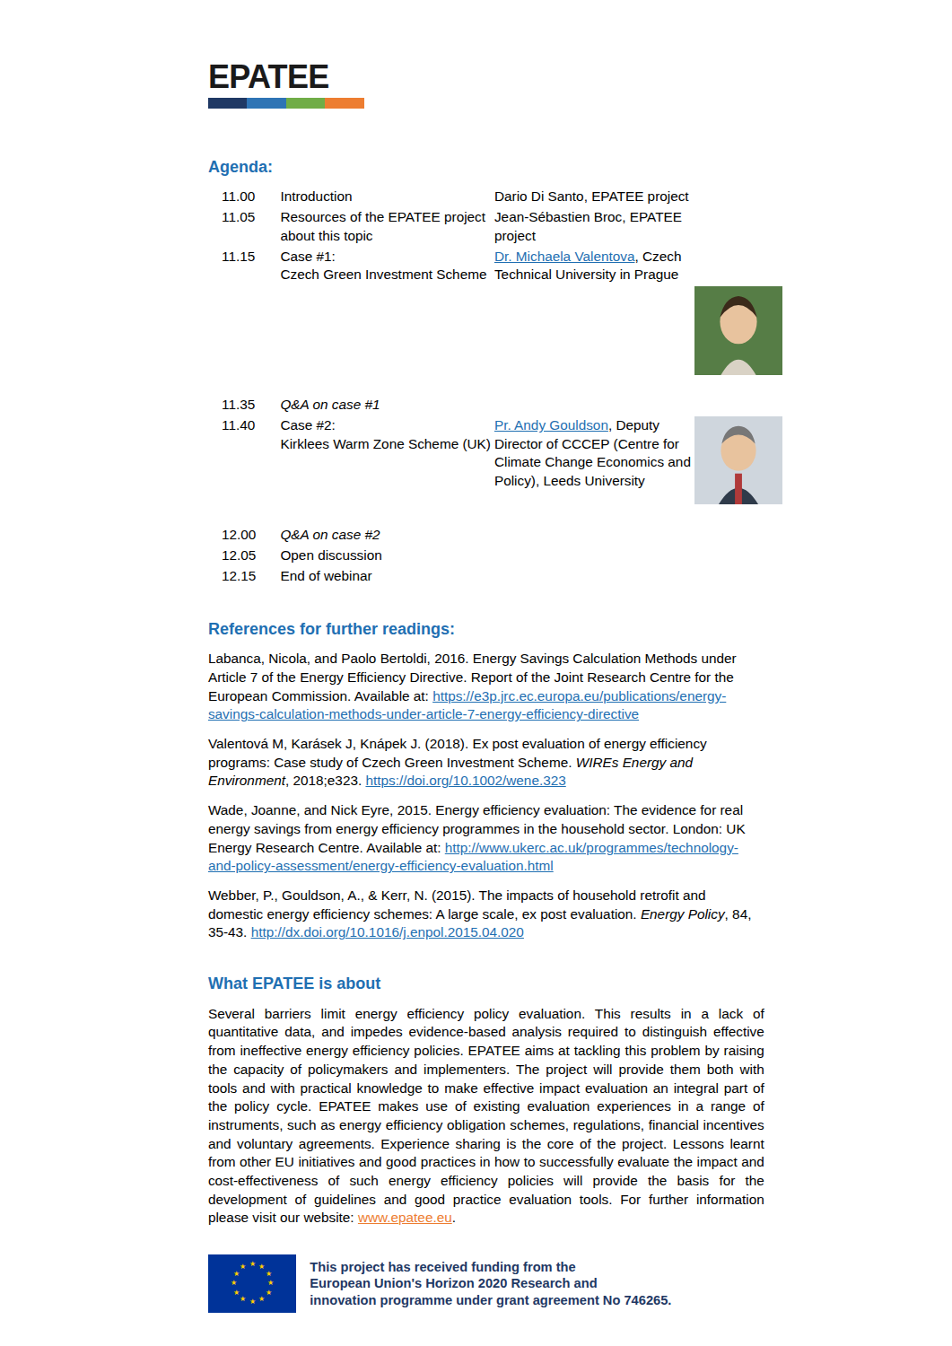EPATEE
Agenda:
| 11.00 | Introduction | Dario Di Santo, EPATEE project | |
| 11.05 | Resources of the EPATEE project about this topic | Jean-Sébastien Broc, EPATEE project |
| 11.15 | Case #1: Czech Green Investment Scheme | Dr. Michaela Valentova , Czech Technical University in Prague |
| 11.35 | Q&A on case #1 | |
| 11.40 | Case #2: Kirklees Warm Zone Scheme (UK) | Pr. Andy Gouldson , Deputy Director of CCCEP (Centre for Climate Change Economics and Policy), Leeds University | |
| 12.00 | Q&A on case #2 | |
| 12.05 | Open discussion | |
| 12.15 | End of webinar | |
References for further readings:
Labanca, Nicola, and Paolo Bertoldi, 2016. Energy Savings Calculation Methods under Article 7 of the Energy Efficiency Directive. Report of the Joint Research Centre for the European Commission. Available at: https://e3p.jrc.ec.europa.eu/publications/energy-savings-calculation-methods-under-article-7-energy-efficiency-directive
Valentová M, Karásek J, Knápek J. (2018). Ex post evaluation of energy efficiency programs: Case study of Czech Green Investment Scheme. WIREs Energy and Environment, 2018;e323. https://doi.org/10.1002/wene.323
Wade, Joanne, and Nick Eyre, 2015. Energy efficiency evaluation: The evidence for real energy savings from energy efficiency programmes in the household sector. London: UK Energy Research Centre. Available at: http://www.ukerc.ac.uk/programmes/technology-and-policy-assessment/energy-efficiency-evaluation.html
Webber, P., Gouldson, A., & Kerr, N. (2015). The impacts of household retrofit and domestic energy efficiency schemes: A large scale, ex post evaluation. Energy Policy, 84, 35-43. http://dx.doi.org/10.1016/j.enpol.2015.04.020
What EPATEE is about
Several barriers limit energy efficiency policy evaluation. This results in a lack of quantitative data, and impedes evidence-based analysis required to distinguish effective from ineffective energy efficiency policies. EPATEE aims at tackling this problem by raising the capacity of policymakers and implementers. The project will provide them both with tools and with practical knowledge to make effective impact evaluation an integral part of the policy cycle. EPATEE makes use of existing evaluation experiences in a range of instruments, such as energy efficiency obligation schemes, regulations, financial incentives and voluntary agreements. Experience sharing is the core of the project. Lessons learnt from other EU initiatives and good practices in how to successfully evaluate the impact and cost-effectiveness of such energy efficiency policies will provide the basis for the development of guidelines and good practice evaluation tools. For further information please visit our website: www.epatee.eu.
★ ★ ★ ★ ★ ★ ★ ★ ★ ★ ★ ★
This project has received funding from the
European Union's Horizon 2020 Research and
innovation programme under grant agreement No 746265.